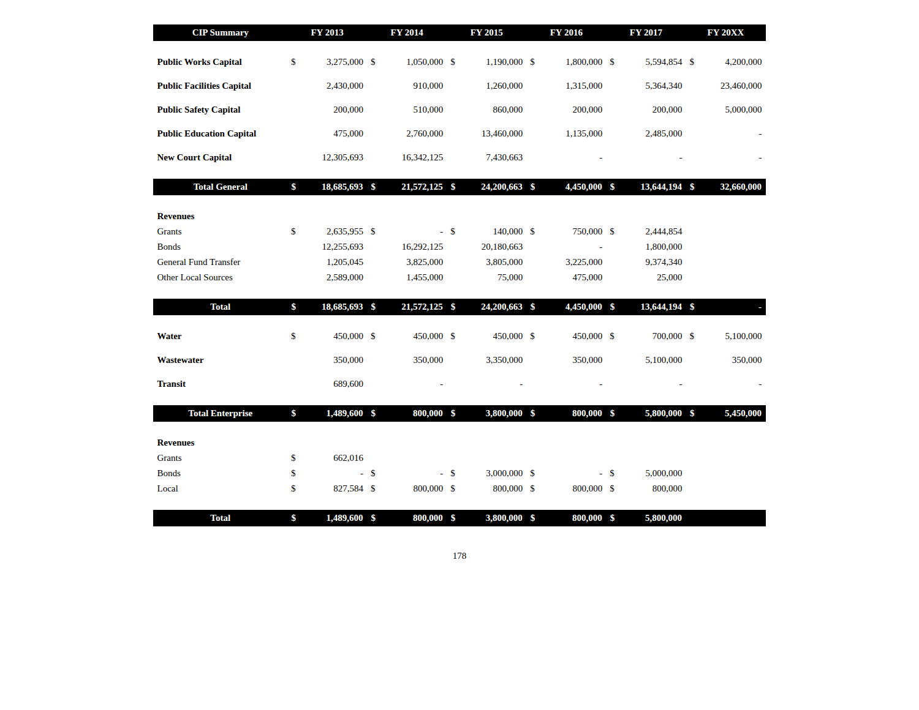| CIP Summary | FY 2013 | FY 2014 | FY 2015 | FY 2016 | FY 2017 | FY 20XX |
| --- | --- | --- | --- | --- | --- | --- |
| Public Works Capital | $ | 3,275,000 | $ | 1,050,000 | $ | 1,190,000 | $ | 1,800,000 | $ | 5,594,854 | $ | 4,200,000 |
| Public Facilities Capital | | 2,430,000 | | 910,000 | | 1,260,000 | | 1,315,000 | | 5,364,340 | | 23,460,000 |
| Public Safety Capital | | 200,000 | | 510,000 | | 860,000 | | 200,000 | | 200,000 | | 5,000,000 |
| Public Education Capital | | 475,000 | | 2,760,000 | | 13,460,000 | | 1,135,000 | | 2,485,000 | | - |
| New Court Capital | | 12,305,693 | | 16,342,125 | | 7,430,663 | | - | | - | | - |
| Total General | $ | 18,685,693 | $ | 21,572,125 | $ | 24,200,663 | $ | 4,450,000 | $ | 13,644,194 | $ | 32,660,000 |
| Revenues | |
| Grants | $ | 2,635,955 | $ | - | $ | 140,000 | $ | 750,000 | $ | 2,444,854 | | |
| Bonds | | 12,255,693 | | 16,292,125 | | 20,180,663 | | - | | 1,800,000 | | |
| General Fund Transfer | | 1,205,045 | | 3,825,000 | | 3,805,000 | | 3,225,000 | | 9,374,340 | | |
| Other Local Sources | | 2,589,000 | | 1,455,000 | | 75,000 | | 475,000 | | 25,000 | | |
| Total | $ | 18,685,693 | $ | 21,572,125 | $ | 24,200,663 | $ | 4,450,000 | $ | 13,644,194 | $ | - |
| Water | $ | 450,000 | $ | 450,000 | $ | 450,000 | $ | 450,000 | $ | 700,000 | $ | 5,100,000 |
| Wastewater | | 350,000 | | 350,000 | | 3,350,000 | | 350,000 | | 5,100,000 | | 350,000 |
| Transit | | 689,600 | | - | | - | | - | | - | | - |
| Total Enterprise | $ | 1,489,600 | $ | 800,000 | $ | 3,800,000 | $ | 800,000 | $ | 5,800,000 | $ | 5,450,000 |
| Revenues | |
| Grants | $ | 662,016 | | | | | | | | | | |
| Bonds | $ | - | $ | - | $ | 3,000,000 | $ | - | $ | 5,000,000 | | |
| Local | $ | 827,584 | $ | 800,000 | $ | 800,000 | $ | 800,000 | $ | 800,000 | | |
| Total | $ | 1,489,600 | $ | 800,000 | $ | 3,800,000 | $ | 800,000 | $ | 5,800,000 | | |
178